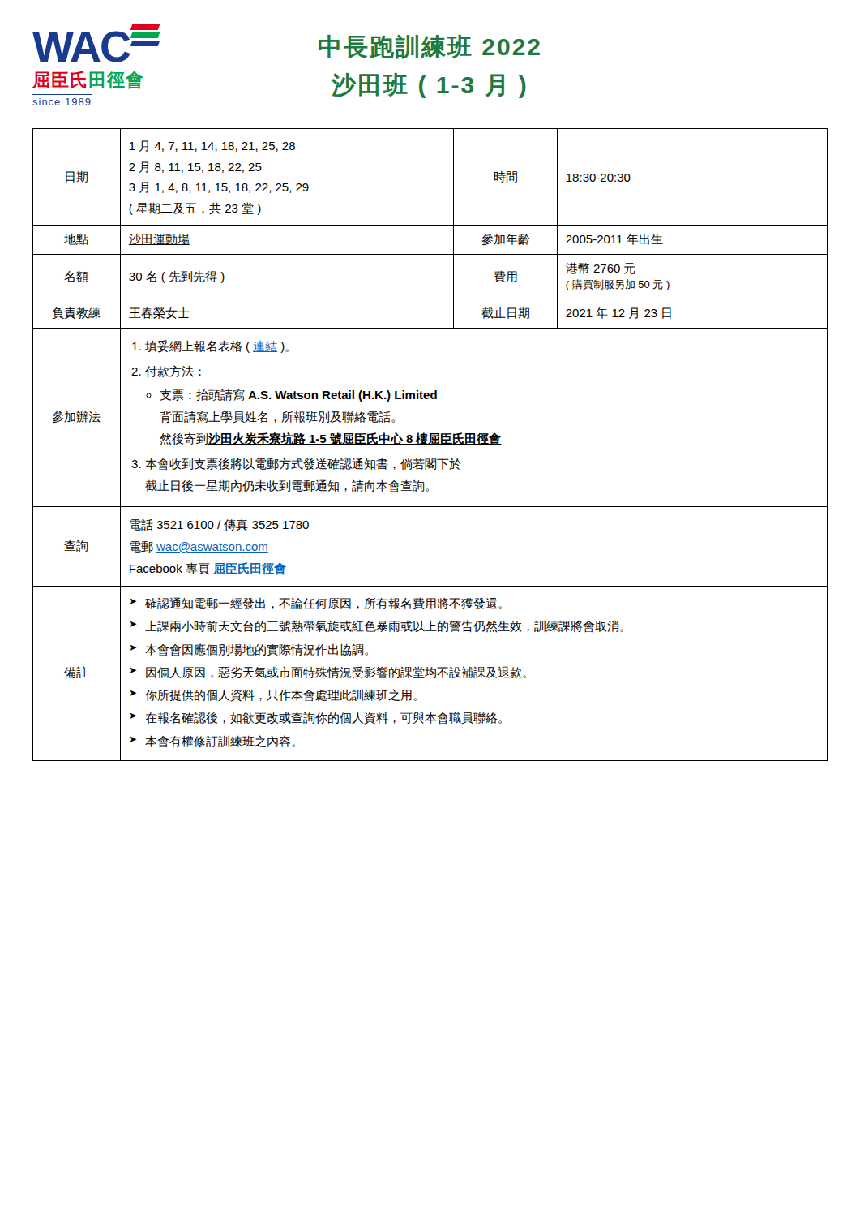WAC
屈臣氏田徑會
since 1989
中長跑訓練班 2022
沙田班 ( 1-3 月 )
| 日期 | 1 月 4, 7, 11, 14, 18, 21, 25, 28 2 月 8, 11, 15, 18, 22, 25 3 月 1, 4, 8, 11, 15, 18, 22, 25, 29 ( 星期二及五，共 23 堂 ) | 時間 | 18:30-20:30 |
| 地點 | 沙田運動場 | 參加年齡 | 2005-2011 年出生 |
| 名額 | 30 名 ( 先到先得 ) | 費用 | 港幣 2760 元 ( 購買制服另加 50 元 ) |
| 負責教練 | 王春榮女士 | 截止日期 | 2021 年 12 月 23 日 |
| 參加辦法 | 填妥網上報名表格 ( 連結 )。 付款方法： 支票：抬頭請寫 A.S. Watson Retail (H.K.) Limited 背面請寫上學員姓名，所報班別及聯絡電話。 然後寄到 沙田火炭禾寮坑路 1-5 號屈臣氏中心 8 樓屈臣氏田徑會 本會收到支票後將以電郵方式發送確認通知書，倘若閣下於 截止日後一星期內仍未收到電郵通知，請向本會查詢。 |
| 查詢 | 電話 3521 6100 / 傳真 3525 1780 電郵 wac@aswatson.com Facebook 專頁 屈臣氏田徑會 |
| 備註 | 確認通知電郵一經發出，不論任何原因，所有報名費用將不獲發還。 上課兩小時前天文台的三號熱帶氣旋或紅色暴雨或以上的警告仍然生效，訓練課將會取消。 本會會因應個別場地的實際情況作出協調。 因個人原因，惡劣天氣或市面特殊情況受影響的課堂均不設補課及退款。 你所提供的個人資料，只作本會處理此訓練班之用。 在報名確認後，如欲更改或查詢你的個人資料，可與本會職員聯絡。 本會有權修訂訓練班之內容。 |